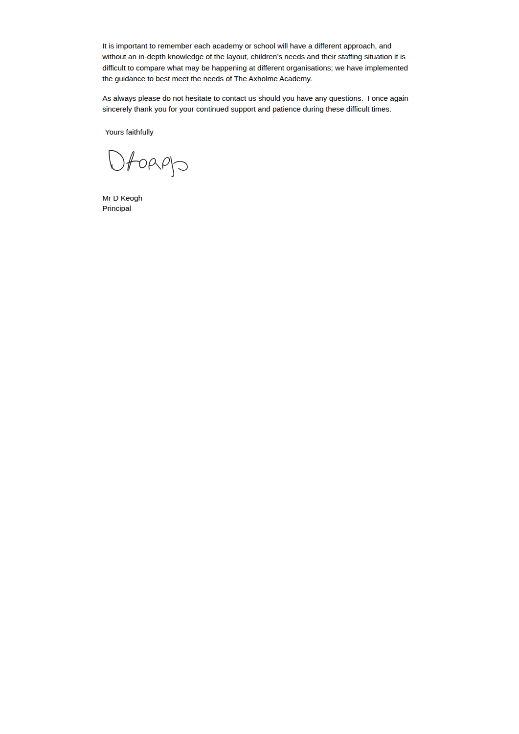It is important to remember each academy or school will have a different approach, and without an in-depth knowledge of the layout, children’s needs and their staffing situation it is difficult to compare what may be happening at different organisations; we have implemented the guidance to best meet the needs of The Axholme Academy.
As always please do not hesitate to contact us should you have any questions. I once again sincerely thank you for your continued support and patience during these difficult times.
Yours faithfully
Mr D Keogh
Principal